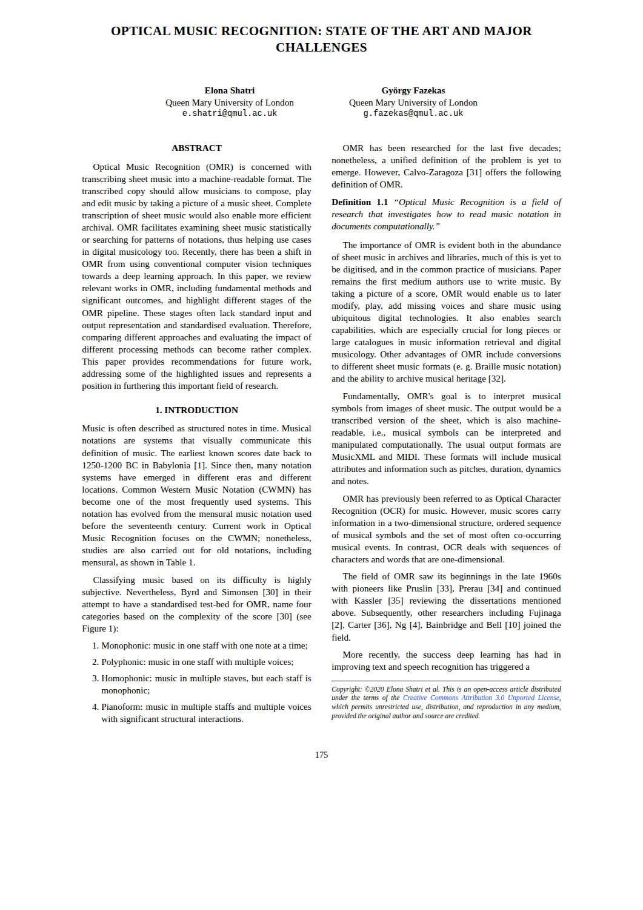Optical Music Recognition: State of the Art and Major Challenges
Elona Shatri
Queen Mary University of London
e.shatri@qmul.ac.uk
György Fazekas
Queen Mary University of London
g.fazekas@qmul.ac.uk
Abstract
Optical Music Recognition (OMR) is concerned with transcribing sheet music into a machine-readable format. The transcribed copy should allow musicians to compose, play and edit music by taking a picture of a music sheet. Complete transcription of sheet music would also enable more efficient archival. OMR facilitates examining sheet music statistically or searching for patterns of notations, thus helping use cases in digital musicology too. Recently, there has been a shift in OMR from using conventional computer vision techniques towards a deep learning approach. In this paper, we review relevant works in OMR, including fundamental methods and significant outcomes, and highlight different stages of the OMR pipeline. These stages often lack standard input and output representation and standardised evaluation. Therefore, comparing different approaches and evaluating the impact of different processing methods can become rather complex. This paper provides recommendations for future work, addressing some of the highlighted issues and represents a position in furthering this important field of research.
1. Introduction
Music is often described as structured notes in time. Musical notations are systems that visually communicate this definition of music. The earliest known scores date back to 1250-1200 BC in Babylonia [1]. Since then, many notation systems have emerged in different eras and different locations. Common Western Music Notation (CWMN) has become one of the most frequently used systems. This notation has evolved from the mensural music notation used before the seventeenth century. Current work in Optical Music Recognition focuses on the CWMN; nonetheless, studies are also carried out for old notations, including mensural, as shown in Table 1.
Classifying music based on its difficulty is highly subjective. Nevertheless, Byrd and Simonsen [30] in their attempt to have a standardised test-bed for OMR, name four categories based on the complexity of the score [30] (see Figure 1):
Monophonic: music in one staff with one note at a time;
Polyphonic: music in one staff with multiple voices;
Homophonic: music in multiple staves, but each staff is monophonic;
Pianoform: music in multiple staffs and multiple voices with significant structural interactions.
OMR has been researched for the last five decades; nonetheless, a unified definition of the problem is yet to emerge. However, Calvo-Zaragoza [31] offers the following definition of OMR.
Definition 1.1 “Optical Music Recognition is a field of research that investigates how to read music notation in documents computationally.”
The importance of OMR is evident both in the abundance of sheet music in archives and libraries, much of this is yet to be digitised, and in the common practice of musicians. Paper remains the first medium authors use to write music. By taking a picture of a score, OMR would enable us to later modify, play, add missing voices and share music using ubiquitous digital technologies. It also enables search capabilities, which are especially crucial for long pieces or large catalogues in music information retrieval and digital musicology. Other advantages of OMR include conversions to different sheet music formats (e. g. Braille music notation) and the ability to archive musical heritage [32].
Fundamentally, OMR's goal is to interpret musical symbols from images of sheet music. The output would be a transcribed version of the sheet, which is also machine-readable, i.e., musical symbols can be interpreted and manipulated computationally. The usual output formats are MusicXML and MIDI. These formats will include musical attributes and information such as pitches, duration, dynamics and notes.
OMR has previously been referred to as Optical Character Recognition (OCR) for music. However, music scores carry information in a two-dimensional structure, ordered sequence of musical symbols and the set of most often co-occurring musical events. In contrast, OCR deals with sequences of characters and words that are one-dimensional.
The field of OMR saw its beginnings in the late 1960s with pioneers like Pruslin [33], Prerau [34] and continued with Kassler [35] reviewing the dissertations mentioned above. Subsequently, other researchers including Fujinaga [2], Carter [36], Ng [4], Bainbridge and Bell [10] joined the field.
More recently, the success deep learning has had in improving text and speech recognition has triggered a
Copyright: ©2020 Elona Shatri et al. This is an open-access article distributed under the terms of the Creative Commons Attribution 3.0 Unported License, which permits unrestricted use, distribution, and reproduction in any medium, provided the original author and source are credited.
175